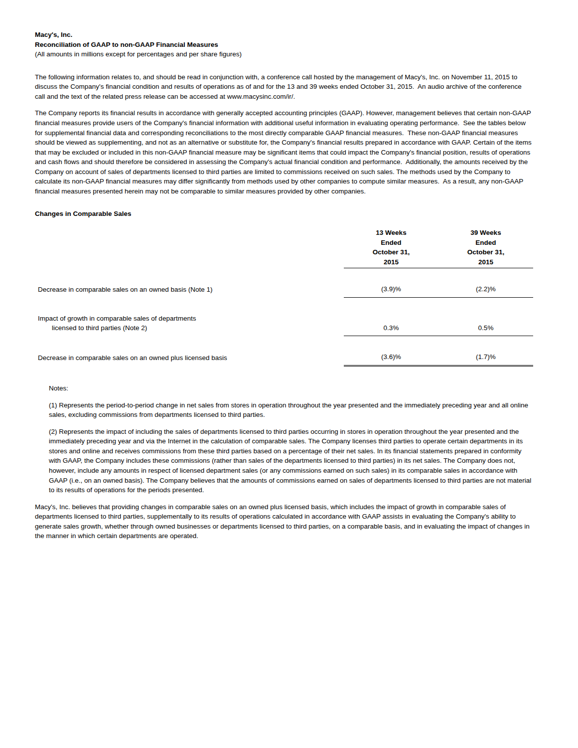Macy's, Inc.
Reconciliation of GAAP to non-GAAP Financial Measures
(All amounts in millions except for percentages and per share figures)
The following information relates to, and should be read in conjunction with, a conference call hosted by the management of Macy's, Inc. on November 11, 2015 to discuss the Company's financial condition and results of operations as of and for the 13 and 39 weeks ended October 31, 2015. An audio archive of the conference call and the text of the related press release can be accessed at www.macysinc.com/ir/.
The Company reports its financial results in accordance with generally accepted accounting principles (GAAP). However, management believes that certain non-GAAP financial measures provide users of the Company's financial information with additional useful information in evaluating operating performance. See the tables below for supplemental financial data and corresponding reconciliations to the most directly comparable GAAP financial measures. These non-GAAP financial measures should be viewed as supplementing, and not as an alternative or substitute for, the Company's financial results prepared in accordance with GAAP. Certain of the items that may be excluded or included in this non-GAAP financial measure may be significant items that could impact the Company's financial position, results of operations and cash flows and should therefore be considered in assessing the Company's actual financial condition and performance. Additionally, the amounts received by the Company on account of sales of departments licensed to third parties are limited to commissions received on such sales. The methods used by the Company to calculate its non-GAAP financial measures may differ significantly from methods used by other companies to compute similar measures. As a result, any non-GAAP financial measures presented herein may not be comparable to similar measures provided by other companies.
Changes in Comparable Sales
| | 13 Weeks Ended October 31, 2015 | 39 Weeks Ended October 31, 2015 |
| --- | --- | --- |
| Decrease in comparable sales on an owned basis (Note 1) | (3.9)% | (2.2)% |
| Impact of growth in comparable sales of departments licensed to third parties (Note 2) | 0.3% | 0.5% |
| Decrease in comparable sales on an owned plus licensed basis | (3.6)% | (1.7)% |
Notes:
(1) Represents the period-to-period change in net sales from stores in operation throughout the year presented and the immediately preceding year and all online sales, excluding commissions from departments licensed to third parties.
(2) Represents the impact of including the sales of departments licensed to third parties occurring in stores in operation throughout the year presented and the immediately preceding year and via the Internet in the calculation of comparable sales. The Company licenses third parties to operate certain departments in its stores and online and receives commissions from these third parties based on a percentage of their net sales. In its financial statements prepared in conformity with GAAP, the Company includes these commissions (rather than sales of the departments licensed to third parties) in its net sales. The Company does not, however, include any amounts in respect of licensed department sales (or any commissions earned on such sales) in its comparable sales in accordance with GAAP (i.e., on an owned basis). The Company believes that the amounts of commissions earned on sales of departments licensed to third parties are not material to its results of operations for the periods presented.
Macy's, Inc. believes that providing changes in comparable sales on an owned plus licensed basis, which includes the impact of growth in comparable sales of departments licensed to third parties, supplementally to its results of operations calculated in accordance with GAAP assists in evaluating the Company's ability to generate sales growth, whether through owned businesses or departments licensed to third parties, on a comparable basis, and in evaluating the impact of changes in the manner in which certain departments are operated.